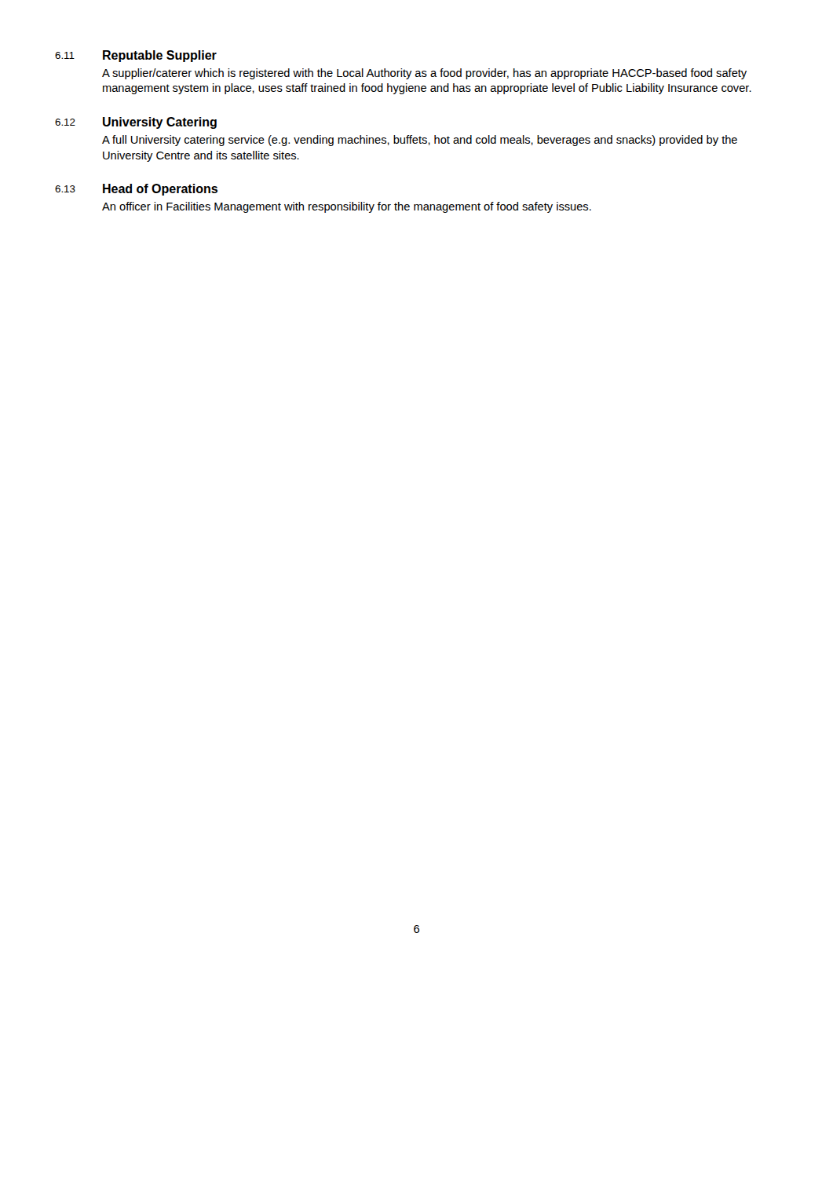6.11
Reputable Supplier
A supplier/caterer which is registered with the Local Authority as a food provider, has an appropriate HACCP-based food safety management system in place, uses staff trained in food hygiene and has an appropriate level of Public Liability Insurance cover.
6.12
University Catering
A full University catering service (e.g. vending machines, buffets, hot and cold meals, beverages and snacks) provided by the University Centre and its satellite sites.
6.13
Head of Operations
An officer in Facilities Management with responsibility for the management of food safety issues.
6